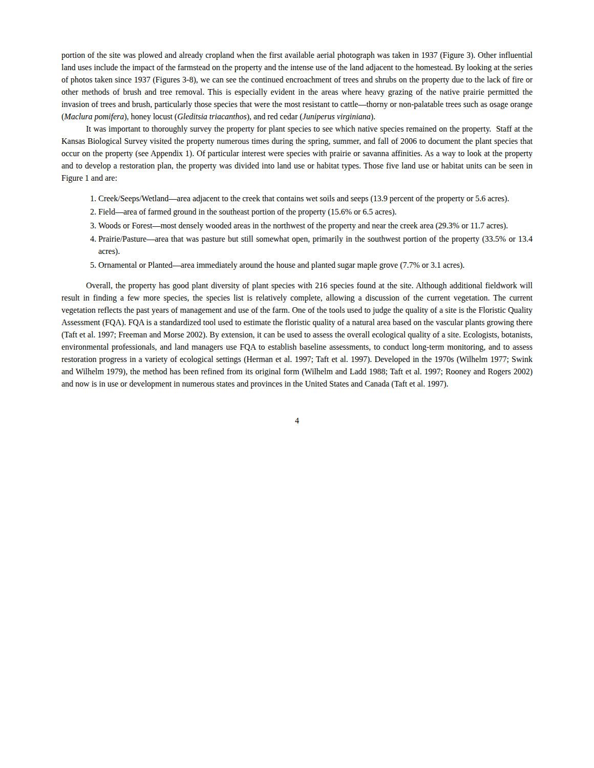portion of the site was plowed and already cropland when the first available aerial photograph was taken in 1937 (Figure 3). Other influential land uses include the impact of the farmstead on the property and the intense use of the land adjacent to the homestead. By looking at the series of photos taken since 1937 (Figures 3-8), we can see the continued encroachment of trees and shrubs on the property due to the lack of fire or other methods of brush and tree removal. This is especially evident in the areas where heavy grazing of the native prairie permitted the invasion of trees and brush, particularly those species that were the most resistant to cattle—thorny or non-palatable trees such as osage orange (Maclura pomifera), honey locust (Gleditsia triacanthos), and red cedar (Juniperus virginiana).
It was important to thoroughly survey the property for plant species to see which native species remained on the property. Staff at the Kansas Biological Survey visited the property numerous times during the spring, summer, and fall of 2006 to document the plant species that occur on the property (see Appendix 1). Of particular interest were species with prairie or savanna affinities. As a way to look at the property and to develop a restoration plan, the property was divided into land use or habitat types. Those five land use or habitat units can be seen in Figure 1 and are:
Creek/Seeps/Wetland—area adjacent to the creek that contains wet soils and seeps (13.9 percent of the property or 5.6 acres).
Field—area of farmed ground in the southeast portion of the property (15.6% or 6.5 acres).
Woods or Forest—most densely wooded areas in the northwest of the property and near the creek area (29.3% or 11.7 acres).
Prairie/Pasture—area that was pasture but still somewhat open, primarily in the southwest portion of the property (33.5% or 13.4 acres).
Ornamental or Planted—area immediately around the house and planted sugar maple grove (7.7% or 3.1 acres).
Overall, the property has good plant diversity of plant species with 216 species found at the site. Although additional fieldwork will result in finding a few more species, the species list is relatively complete, allowing a discussion of the current vegetation. The current vegetation reflects the past years of management and use of the farm. One of the tools used to judge the quality of a site is the Floristic Quality Assessment (FQA). FQA is a standardized tool used to estimate the floristic quality of a natural area based on the vascular plants growing there (Taft et al. 1997; Freeman and Morse 2002). By extension, it can be used to assess the overall ecological quality of a site. Ecologists, botanists, environmental professionals, and land managers use FQA to establish baseline assessments, to conduct long-term monitoring, and to assess restoration progress in a variety of ecological settings (Herman et al. 1997; Taft et al. 1997). Developed in the 1970s (Wilhelm 1977; Swink and Wilhelm 1979), the method has been refined from its original form (Wilhelm and Ladd 1988; Taft et al. 1997; Rooney and Rogers 2002) and now is in use or development in numerous states and provinces in the United States and Canada (Taft et al. 1997).
4